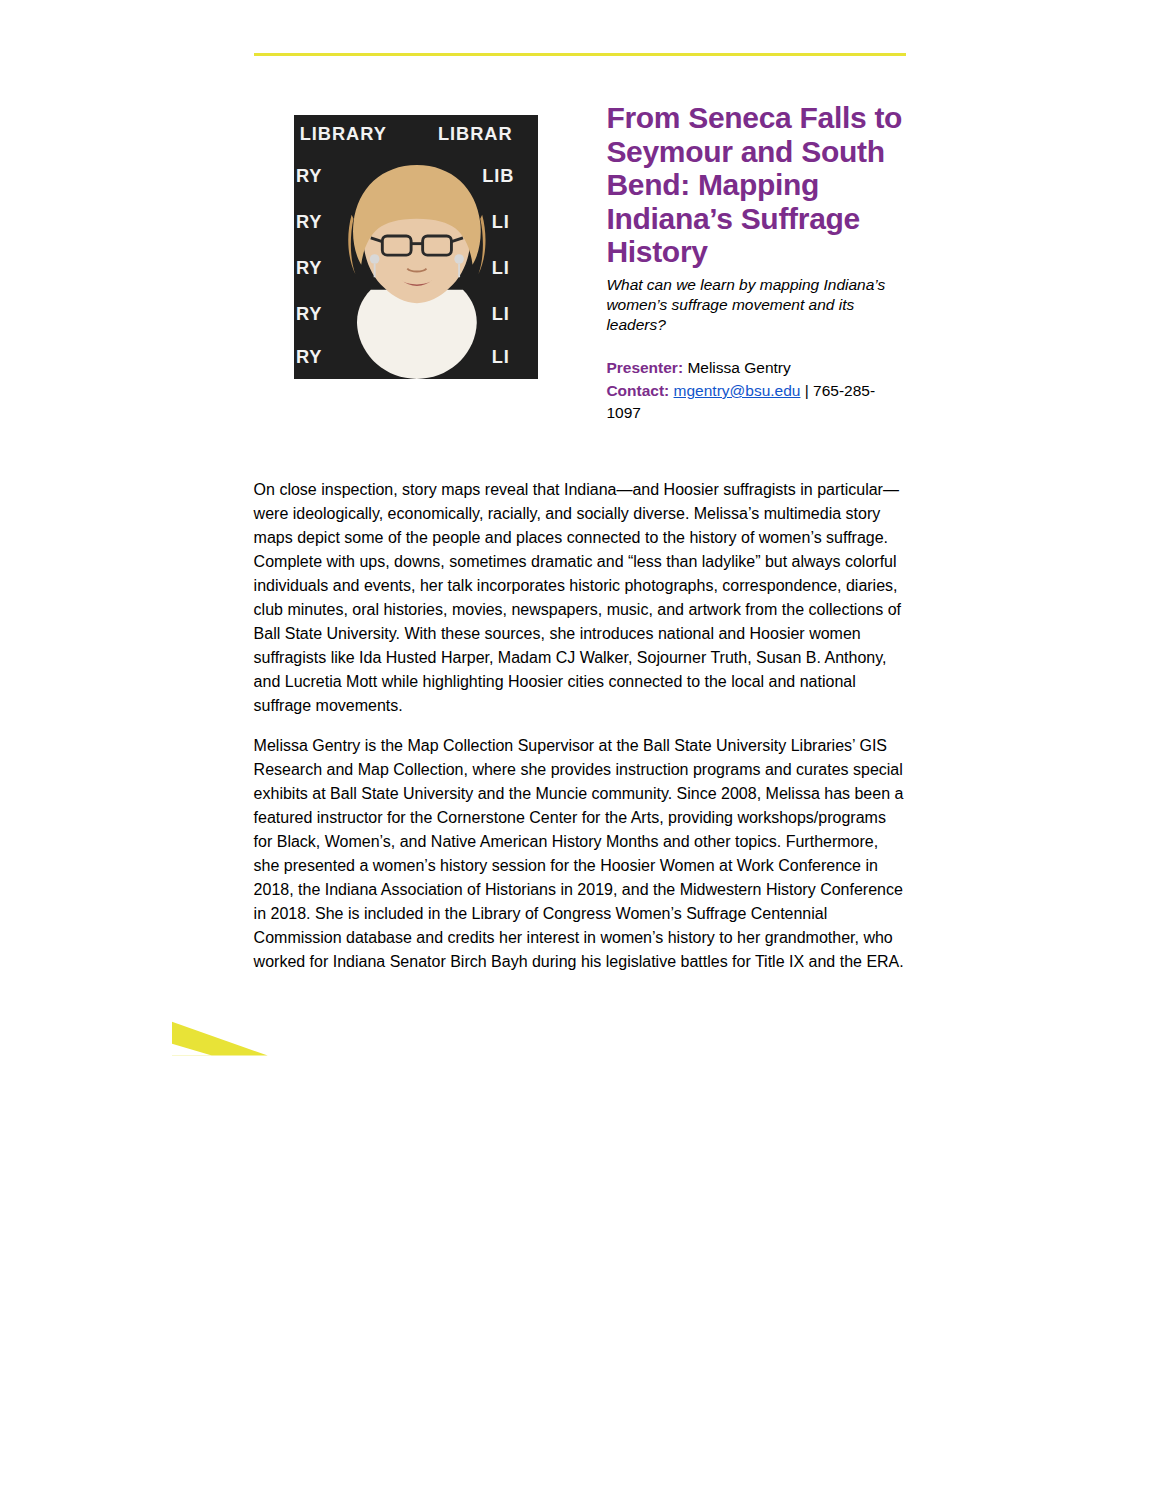LIBRARY LIBRAR RY LIB RY LI RY LI RY LI RY LI
From Seneca Falls to Seymour and South Bend: Mapping Indiana’s Suffrage History
What can we learn by mapping Indiana’s women’s suffrage movement and its leaders?
Presenter: Melissa Gentry
Contact: mgentry@bsu.edu | 765-285-1097
On close inspection, story maps reveal that Indiana—and Hoosier suffragists in particular—were ideologically, economically, racially, and socially diverse. Melissa’s multimedia story maps depict some of the people and places connected to the history of women’s suffrage. Complete with ups, downs, sometimes dramatic and “less than ladylike” but always colorful individuals and events, her talk incorporates historic photographs, correspondence, diaries, club minutes, oral histories, movies, newspapers, music, and artwork from the collections of Ball State University. With these sources, she introduces national and Hoosier women suffragists like Ida Husted Harper, Madam CJ Walker, Sojourner Truth, Susan B. Anthony, and Lucretia Mott while highlighting Hoosier cities connected to the local and national suffrage movements.
Melissa Gentry is the Map Collection Supervisor at the Ball State University Libraries’ GIS Research and Map Collection, where she provides instruction programs and curates special exhibits at Ball State University and the Muncie community. Since 2008, Melissa has been a featured instructor for the Cornerstone Center for the Arts, providing workshops/programs for Black, Women’s, and Native American History Months and other topics. Furthermore, she presented a women’s history session for the Hoosier Women at Work Conference in 2018, the Indiana Association of Historians in 2019, and the Midwestern History Conference in 2018. She is included in the Library of Congress Women’s Suffrage Centennial Commission database and credits her interest in women’s history to her grandmother, who worked for Indiana Senator Birch Bayh during his legislative battles for Title IX and the ERA.